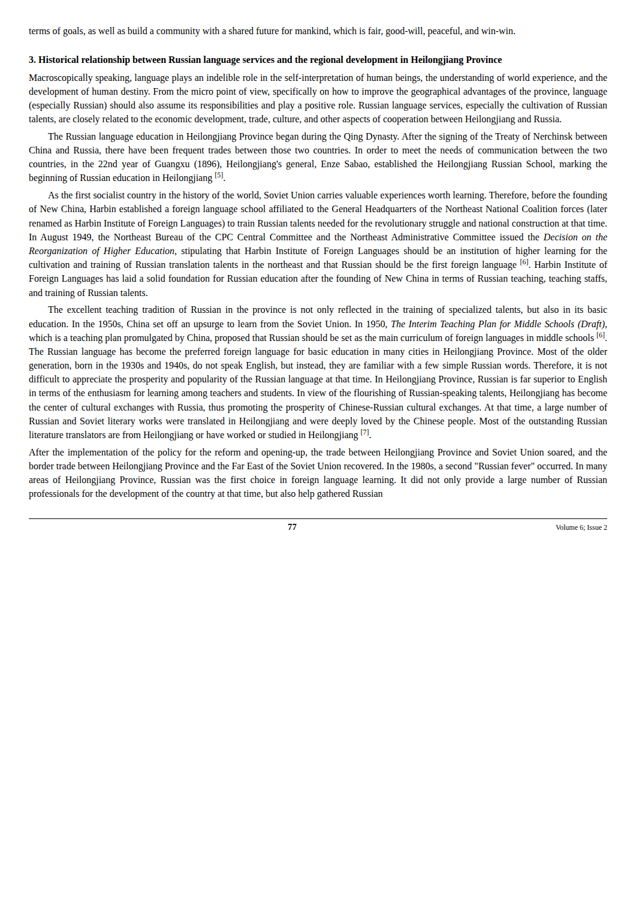terms of goals, as well as build a community with a shared future for mankind, which is fair, good-will, peaceful, and win-win.
3. Historical relationship between Russian language services and the regional development in Heilongjiang Province
Macroscopically speaking, language plays an indelible role in the self-interpretation of human beings, the understanding of world experience, and the development of human destiny. From the micro point of view, specifically on how to improve the geographical advantages of the province, language (especially Russian) should also assume its responsibilities and play a positive role. Russian language services, especially the cultivation of Russian talents, are closely related to the economic development, trade, culture, and other aspects of cooperation between Heilongjiang and Russia.
The Russian language education in Heilongjiang Province began during the Qing Dynasty. After the signing of the Treaty of Nerchinsk between China and Russia, there have been frequent trades between those two countries. In order to meet the needs of communication between the two countries, in the 22nd year of Guangxu (1896), Heilongjiang's general, Enze Sabao, established the Heilongjiang Russian School, marking the beginning of Russian education in Heilongjiang [5].
As the first socialist country in the history of the world, Soviet Union carries valuable experiences worth learning. Therefore, before the founding of New China, Harbin established a foreign language school affiliated to the General Headquarters of the Northeast National Coalition forces (later renamed as Harbin Institute of Foreign Languages) to train Russian talents needed for the revolutionary struggle and national construction at that time. In August 1949, the Northeast Bureau of the CPC Central Committee and the Northeast Administrative Committee issued the Decision on the Reorganization of Higher Education, stipulating that Harbin Institute of Foreign Languages should be an institution of higher learning for the cultivation and training of Russian translation talents in the northeast and that Russian should be the first foreign language [6]. Harbin Institute of Foreign Languages has laid a solid foundation for Russian education after the founding of New China in terms of Russian teaching, teaching staffs, and training of Russian talents.
The excellent teaching tradition of Russian in the province is not only reflected in the training of specialized talents, but also in its basic education. In the 1950s, China set off an upsurge to learn from the Soviet Union. In 1950, The Interim Teaching Plan for Middle Schools (Draft), which is a teaching plan promulgated by China, proposed that Russian should be set as the main curriculum of foreign languages in middle schools [6]. The Russian language has become the preferred foreign language for basic education in many cities in Heilongjiang Province. Most of the older generation, born in the 1930s and 1940s, do not speak English, but instead, they are familiar with a few simple Russian words. Therefore, it is not difficult to appreciate the prosperity and popularity of the Russian language at that time. In Heilongjiang Province, Russian is far superior to English in terms of the enthusiasm for learning among teachers and students. In view of the flourishing of Russian-speaking talents, Heilongjiang has become the center of cultural exchanges with Russia, thus promoting the prosperity of Chinese-Russian cultural exchanges. At that time, a large number of Russian and Soviet literary works were translated in Heilongjiang and were deeply loved by the Chinese people. Most of the outstanding Russian literature translators are from Heilongjiang or have worked or studied in Heilongjiang [7].
After the implementation of the policy for the reform and opening-up, the trade between Heilongjiang Province and Soviet Union soared, and the border trade between Heilongjiang Province and the Far East of the Soviet Union recovered. In the 1980s, a second "Russian fever" occurred. In many areas of Heilongjiang Province, Russian was the first choice in foreign language learning. It did not only provide a large number of Russian professionals for the development of the country at that time, but also help gathered Russian
77 Volume 6; Issue 2